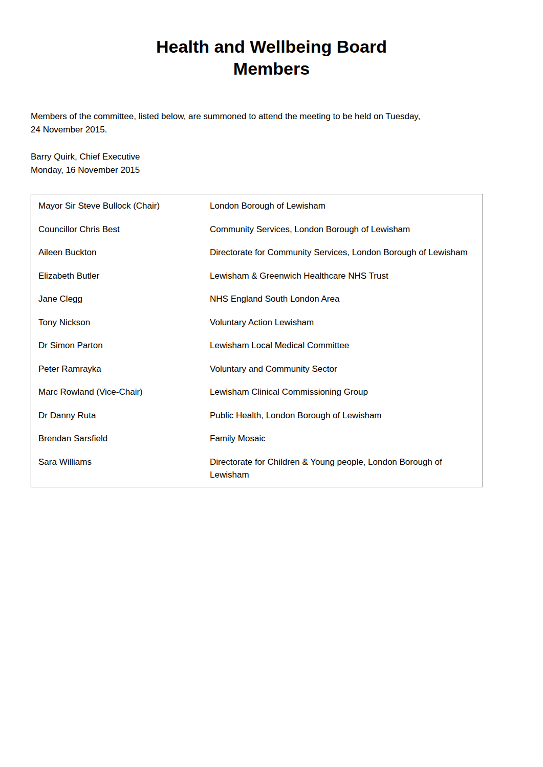Health and Wellbeing Board
Members
Members of the committee, listed below, are summoned to attend the meeting to be held on Tuesday, 24 November 2015.
Barry Quirk, Chief Executive
Monday, 16 November 2015
| Mayor Sir Steve Bullock (Chair) | London Borough of Lewisham |
| Councillor Chris Best | Community Services, London Borough of Lewisham |
| Aileen Buckton | Directorate for Community Services, London Borough of Lewisham |
| Elizabeth Butler | Lewisham & Greenwich Healthcare NHS Trust |
| Jane Clegg | NHS England South London Area |
| Tony Nickson | Voluntary Action Lewisham |
| Dr Simon Parton | Lewisham Local Medical Committee |
| Peter Ramrayka | Voluntary and Community Sector |
| Marc Rowland (Vice-Chair) | Lewisham Clinical Commissioning Group |
| Dr Danny Ruta | Public Health, London Borough of Lewisham |
| Brendan Sarsfield | Family Mosaic |
| Sara Williams | Directorate for Children & Young people, London Borough of Lewisham |